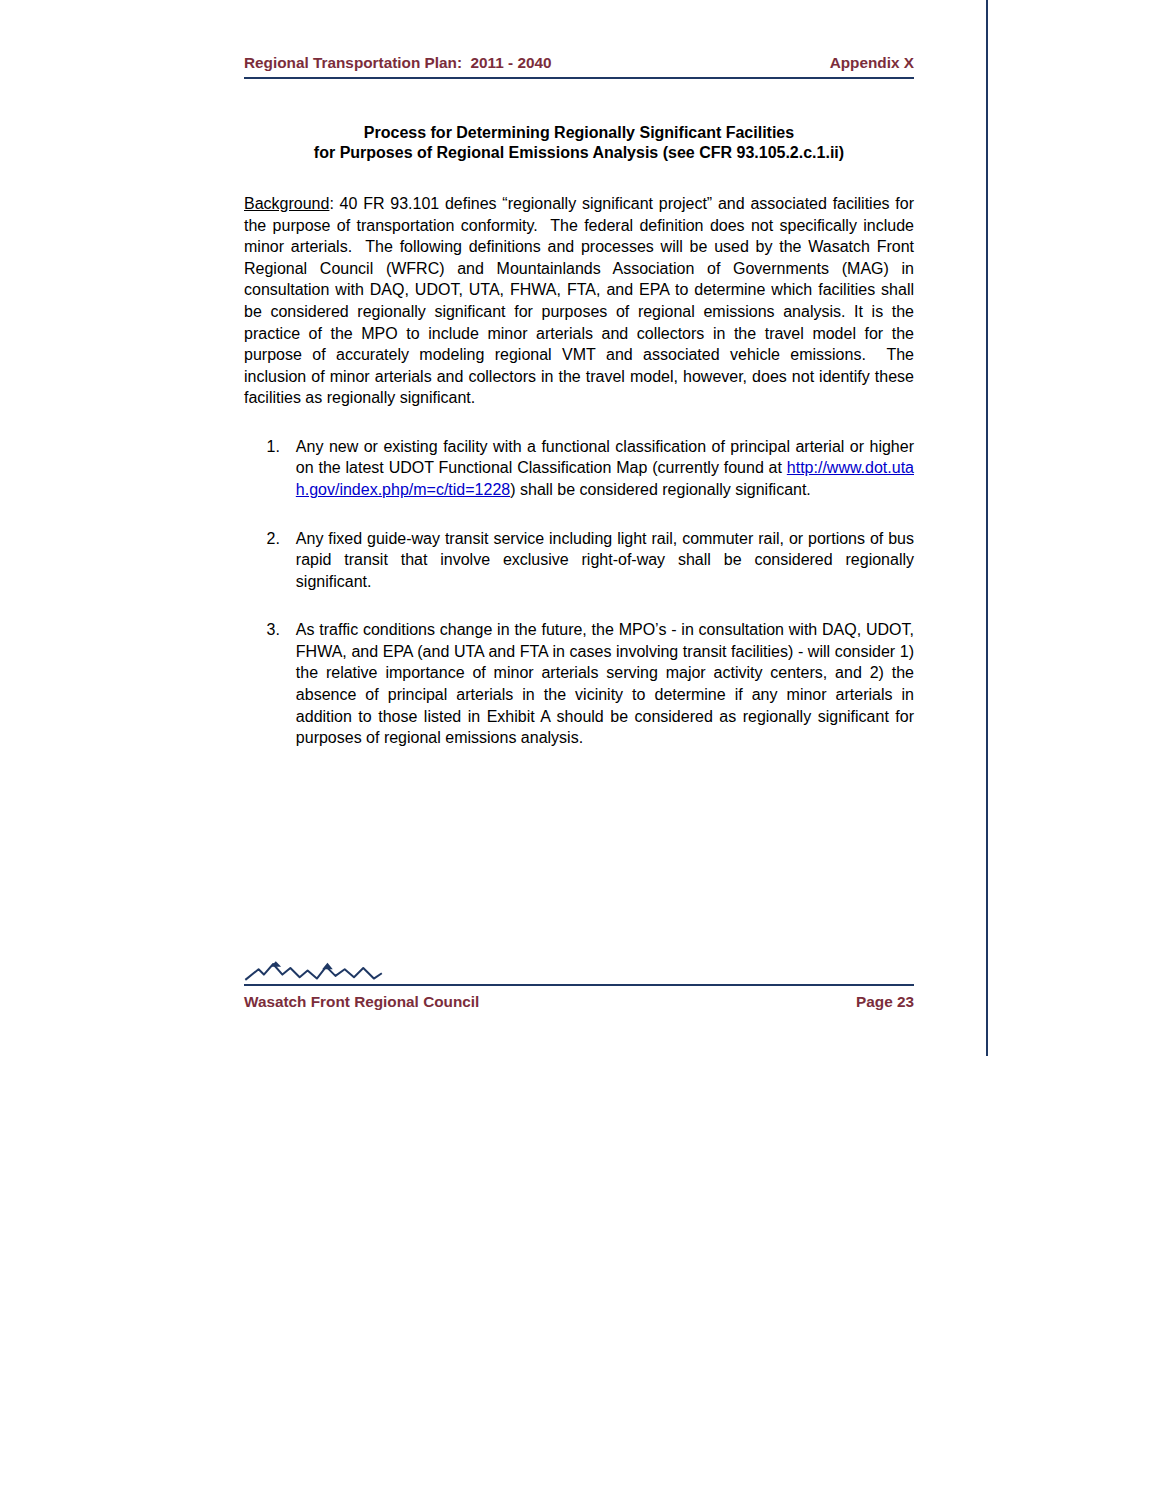Regional Transportation Plan: 2011 - 2040 Appendix X
Process for Determining Regionally Significant Facilities
for Purposes of Regional Emissions Analysis (see CFR 93.105.2.c.1.ii)
Background: 40 FR 93.101 defines “regionally significant project” and associated facilities for the purpose of transportation conformity. The federal definition does not specifically include minor arterials. The following definitions and processes will be used by the Wasatch Front Regional Council (WFRC) and Mountainlands Association of Governments (MAG) in consultation with DAQ, UDOT, UTA, FHWA, FTA, and EPA to determine which facilities shall be considered regionally significant for purposes of regional emissions analysis. It is the practice of the MPO to include minor arterials and collectors in the travel model for the purpose of accurately modeling regional VMT and associated vehicle emissions. The inclusion of minor arterials and collectors in the travel model, however, does not identify these facilities as regionally significant.
Any new or existing facility with a functional classification of principal arterial or higher on the latest UDOT Functional Classification Map (currently found at http://www.dot.utah.gov/index.php/m=c/tid=1228) shall be considered regionally significant.
Any fixed guide-way transit service including light rail, commuter rail, or portions of bus rapid transit that involve exclusive right-of-way shall be considered regionally significant.
As traffic conditions change in the future, the MPO’s - in consultation with DAQ, UDOT, FHWA, and EPA (and UTA and FTA in cases involving transit facilities) - will consider 1) the relative importance of minor arterials serving major activity centers, and 2) the absence of principal arterials in the vicinity to determine if any minor arterials in addition to those listed in Exhibit A should be considered as regionally significant for purposes of regional emissions analysis.
Wasatch Front Regional Council Page 23